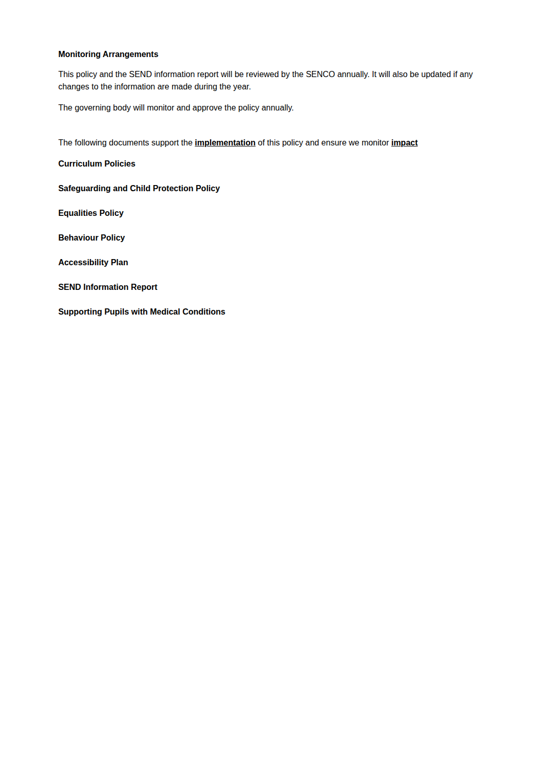Monitoring Arrangements
This policy and the SEND information report will be reviewed by the SENCO annually. It will also be updated if any changes to the information are made during the year.
The governing body will monitor and approve the policy annually.
The following documents support the implementation of this policy and ensure we monitor impact
Curriculum Policies
Safeguarding and Child Protection Policy
Equalities Policy
Behaviour Policy
Accessibility Plan
SEND Information Report
Supporting Pupils with Medical Conditions